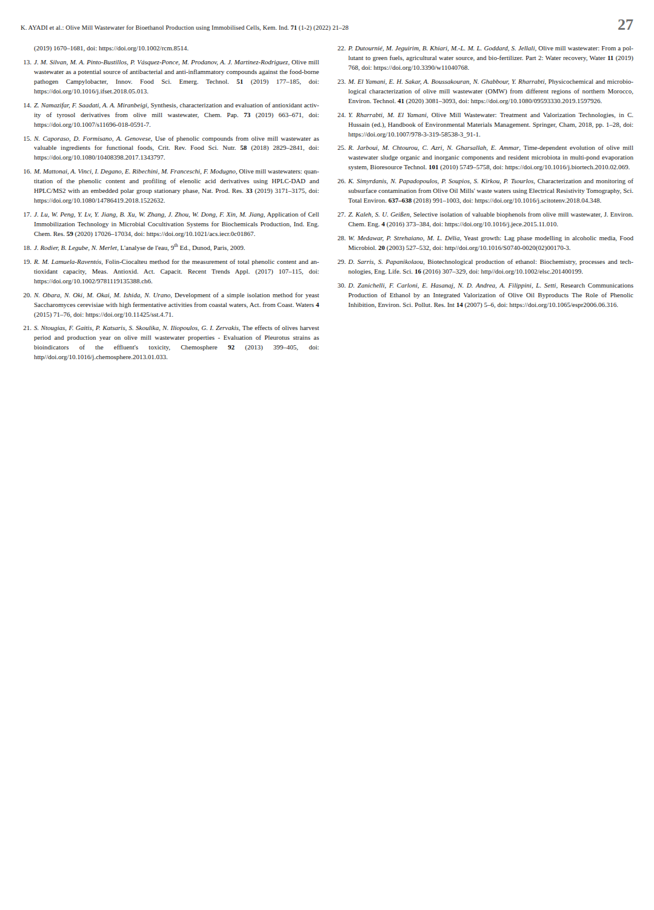K. AYADI et al.: Olive Mill Wastewater for Bioethanol Production using Immobilised Cells, Kem. Ind. 71 (1-2) (2022) 21–28
27
(2019) 1670–1681, doi: https://doi.org/10.1002/rcm.8514.
13. J. M. Silvan, M. A. Pinto-Bustillos, P. Vásquez-Ponce, M. Prodanov, A. J. Martinez-Rodriguez, Olive mill wastewater as a potential source of antibacterial and anti-inflammatory compounds against the food-borne pathogen Campylobacter, Innov. Food Sci. Emerg. Technol. 51 (2019) 177–185, doi: https://doi.org/10.1016/j.ifset.2018.05.013.
14. Z. Namazifar, F. Saadati, A. A. Miranbeigi, Synthesis, characterization and evaluation of antioxidant activity of tyrosol derivatives from olive mill wastewater, Chem. Pap. 73 (2019) 663–671, doi: https://doi.org/10.1007/s11696-018-0591-7.
15. N. Caporaso, D. Formisano, A. Genovese, Use of phenolic compounds from olive mill wastewater as valuable ingredients for functional foods, Crit. Rev. Food Sci. Nutr. 58 (2018) 2829–2841, doi: https://doi.org/10.1080/10408398.2017.1343797.
16. M. Mattonai, A. Vinci, I. Degano, E. Ribechini, M. Franceschi, F. Modugno, Olive mill wastewaters: quantitation of the phenolic content and profiling of elenolic acid derivatives using HPLC-DAD and HPLC/MS2 with an embedded polar group stationary phase, Nat. Prod. Res. 33 (2019) 3171–3175, doi: https://doi.org/10.1080/14786419.2018.1522632.
17. J. Lu, W. Peng, Y. Lv, Y. Jiang, B. Xu, W. Zhang, J. Zhou, W. Dong, F. Xin, M. Jiang, Application of Cell Immobilization Technology in Microbial Cocultivation Systems for Biochemicals Production, Ind. Eng. Chem. Res. 59 (2020) 17026–17034, doi: https://doi.org/10.1021/acs.iecr.0c01867.
18. J. Rodier, B. Legube, N. Merlet, L'analyse de l'eau, 9th Ed., Dunod, Paris, 2009.
19. R. M. Lamuela-Raventós, Folin-Ciocalteu method for the measurement of total phenolic content and antioxidant capacity, Meas. Antioxid. Act. Capacit. Recent Trends Appl. (2017) 107–115, doi: https://doi.org/10.1002/9781119135388.ch6.
20. N. Obara, N. Oki, M. Okai, M. Ishida, N. Urano, Development of a simple isolation method for yeast Saccharomyces cerevisiae with high fermentative activities from coastal waters, Act. from Coast. Waters 4 (2015) 71–76, doi: https://doi.org/10.11425/sst.4.71.
21. S. Ntougias, F. Gaitis, P. Katsaris, S. Skoulika, N. Iliopoulos, G. I. Zervakis, The effects of olives harvest period and production year on olive mill wastewater properties - Evaluation of Pleurotus strains as bioindicators of the effluent's toxicity, Chemosphere 92 (2013) 399–405, doi: http//doi.org/10.1016/j.chemosphere.2013.01.033.
22. P. Dutournié, M. Jeguirim, B. Khiari, M.-L. M. L. Goddard, S. Jellali, Olive mill wastewater: From a pollutant to green fuels, agricultural water source, and bio-fertilizer. Part 2: Water recovery, Water 11 (2019) 768, doi: https://doi.org/10.3390/w11040768.
23. M. El Yamani, E. H. Sakar, A. Boussakouran, N. Ghabbour, Y. Rharrabti, Physicochemical and microbiological characterization of olive mill wastewater (OMW) from different regions of northern Morocco, Environ. Technol. 41 (2020) 3081–3093, doi: https://doi.org/10.1080/09593330.2019.1597926.
24. Y. Rharrabti, M. El Yamani, Olive Mill Wastewater: Treatment and Valorization Technologies, in C. Hussain (ed.), Handbook of Environmental Materials Management. Springer, Cham, 2018, pp. 1–28, doi: https://doi.org/10.1007/978-3-319-58538-3_91-1.
25. R. Jarboui, M. Chtourou, C. Azri, N. Gharsallah, E. Ammar, Time-dependent evolution of olive mill wastewater sludge organic and inorganic components and resident microbiota in multi-pond evaporation system, Bioresource Technol. 101 (2010) 5749–5758, doi: https://doi.org/10.1016/j.biortech.2010.02.069.
26. K. Simyrdanis, N. Papadopoulos, P. Soupios, S. Kirkou, P. Tsourlos, Characterization and monitoring of subsurface contamination from Olive Oil Mills' waste waters using Electrical Resistivity Tomography, Sci. Total Environ. 637–638 (2018) 991–1003, doi: https://doi.org/10.1016/j.scitotenv.2018.04.348.
27. Z. Kaleh, S. U. Geißen, Selective isolation of valuable biophenols from olive mill wastewater, J. Environ. Chem. Eng. 4 (2016) 373–384, doi: https://doi.org/10.1016/j.jece.2015.11.010.
28. W. Medawar, P. Strehaiano, M. L. Délia, Yeast growth: Lag phase modelling in alcoholic media, Food Microbiol. 20 (2003) 527–532, doi: http//doi.org/10.1016/S0740-0020(02)00170-3.
29. D. Sarris, S. Papanikolaou, Biotechnological production of ethanol: Biochemistry, processes and technologies, Eng. Life. Sci. 16 (2016) 307–329, doi: http//doi.org/10.1002/elsc.201400199.
30. D. Zanichelli, F. Carloni, E. Hasanaj, N. D. Andrea, A. Filippini, L. Setti, Research Communications Production of Ethanol by an Integrated Valorization of Olive Oil Byproducts The Role of Phenolic Inhibition, Environ. Sci. Pollut. Res. Int 14 (2007) 5–6, doi: https://doi.org/10.1065/espr2006.06.316.